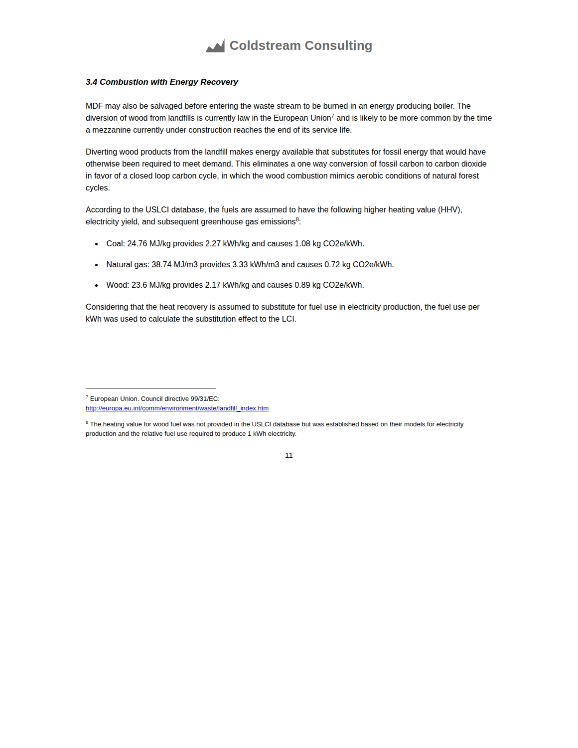Coldstream Consulting
3.4 Combustion with Energy Recovery
MDF may also be salvaged before entering the waste stream to be burned in an energy producing boiler. The diversion of wood from landfills is currently law in the European Union7 and is likely to be more common by the time a mezzanine currently under construction reaches the end of its service life.
Diverting wood products from the landfill makes energy available that substitutes for fossil energy that would have otherwise been required to meet demand. This eliminates a one way conversion of fossil carbon to carbon dioxide in favor of a closed loop carbon cycle, in which the wood combustion mimics aerobic conditions of natural forest cycles.
According to the USLCI database, the fuels are assumed to have the following higher heating value (HHV), electricity yield, and subsequent greenhouse gas emissions8:
Coal: 24.76 MJ/kg provides 2.27 kWh/kg and causes 1.08 kg CO2e/kWh.
Natural gas: 38.74 MJ/m3 provides 3.33 kWh/m3 and causes 0.72 kg CO2e/kWh.
Wood: 23.6 MJ/kg provides 2.17 kWh/kg and causes 0.89 kg CO2e/kWh.
Considering that the heat recovery is assumed to substitute for fuel use in electricity production, the fuel use per kWh was used to calculate the substitution effect to the LCI.
7 European Union. Council directive 99/31/EC:
http://europa.eu.int/comm/environment/waste/landfill_index.htm
8 The heating value for wood fuel was not provided in the USLCI database but was established based on their models for electricity production and the relative fuel use required to produce 1 kWh electricity.
11